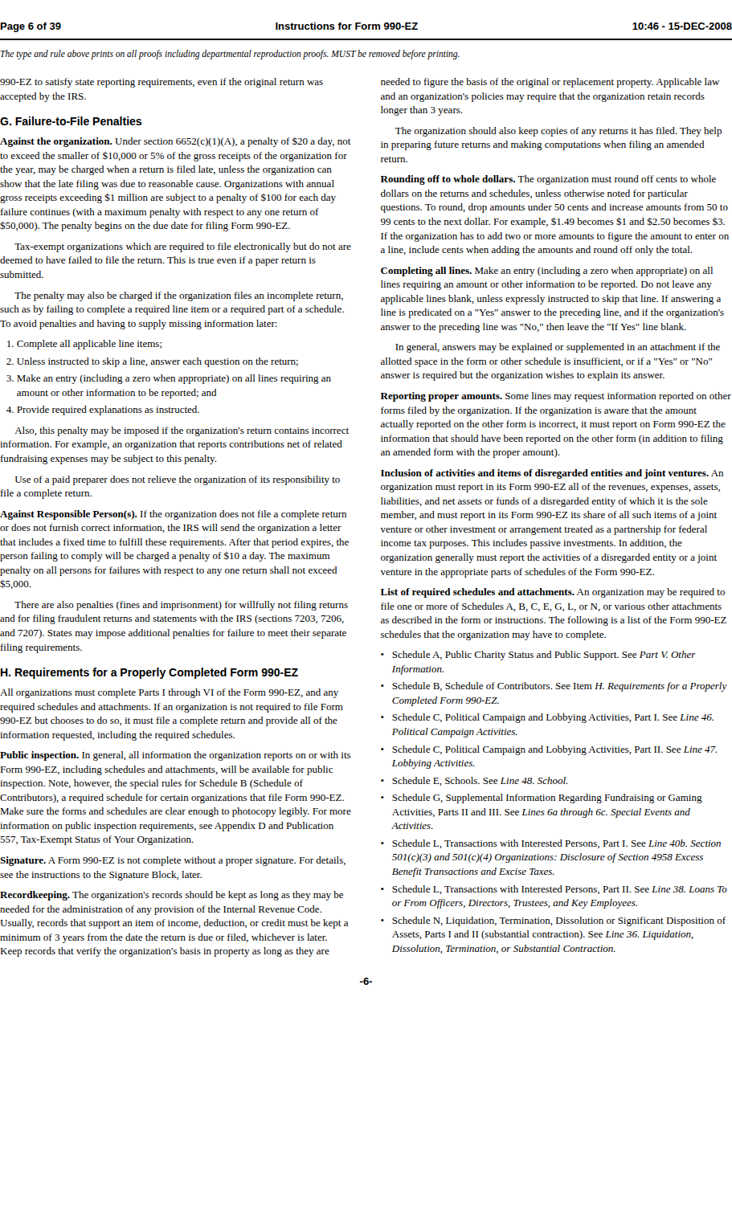Page 6 of 39 Instructions for Form 990-EZ 10:46 - 15-DEC-2008
The type and rule above prints on all proofs including departmental reproduction proofs. MUST be removed before printing.
990-EZ to satisfy state reporting requirements, even if the original return was accepted by the IRS.
G. Failure-to-File Penalties
Against the organization. Under section 6652(c)(1)(A), a penalty of $20 a day, not to exceed the smaller of $10,000 or 5% of the gross receipts of the organization for the year, may be charged when a return is filed late, unless the organization can show that the late filing was due to reasonable cause. Organizations with annual gross receipts exceeding $1 million are subject to a penalty of $100 for each day failure continues (with a maximum penalty with respect to any one return of $50,000). The penalty begins on the due date for filing Form 990-EZ.
Tax-exempt organizations which are required to file electronically but do not are deemed to have failed to file the return. This is true even if a paper return is submitted.
The penalty may also be charged if the organization files an incomplete return, such as by failing to complete a required line item or a required part of a schedule. To avoid penalties and having to supply missing information later:
Complete all applicable line items;
Unless instructed to skip a line, answer each question on the return;
Make an entry (including a zero when appropriate) on all lines requiring an amount or other information to be reported; and
Provide required explanations as instructed.
Also, this penalty may be imposed if the organization's return contains incorrect information. For example, an organization that reports contributions net of related fundraising expenses may be subject to this penalty.
Use of a paid preparer does not relieve the organization of its responsibility to file a complete return.
Against Responsible Person(s). If the organization does not file a complete return or does not furnish correct information, the IRS will send the organization a letter that includes a fixed time to fulfill these requirements. After that period expires, the person failing to comply will be charged a penalty of $10 a day. The maximum penalty on all persons for failures with respect to any one return shall not exceed $5,000.
There are also penalties (fines and imprisonment) for willfully not filing returns and for filing fraudulent returns and statements with the IRS (sections 7203, 7206, and 7207). States may impose additional penalties for failure to meet their separate filing requirements.
H. Requirements for a Properly Completed Form 990-EZ
All organizations must complete Parts I through VI of the Form 990-EZ, and any required schedules and attachments. If an organization is not required to file Form 990-EZ but chooses to do so, it must file a complete return and provide all of the information requested, including the required schedules.
Public inspection. In general, all information the organization reports on or with its Form 990-EZ, including schedules and attachments, will be available for public inspection. Note, however, the special rules for Schedule B (Schedule of Contributors), a required schedule for certain organizations that file Form 990-EZ. Make sure the forms and schedules are clear enough to photocopy legibly. For more information on public inspection requirements, see Appendix D and Publication 557, Tax-Exempt Status of Your Organization.
Signature. A Form 990-EZ is not complete without a proper signature. For details, see the instructions to the Signature Block, later.
Recordkeeping. The organization's records should be kept as long as they may be needed for the administration of any provision of the Internal Revenue Code. Usually, records that support an item of income, deduction, or credit must be kept a minimum of 3 years from the date the return is due or filed, whichever is later. Keep records that verify the organization's basis in property as long as they are needed to figure the basis of the original or replacement property. Applicable law and an organization's policies may require that the organization retain records longer than 3 years.
The organization should also keep copies of any returns it has filed. They help in preparing future returns and making computations when filing an amended return.
Rounding off to whole dollars. The organization must round off cents to whole dollars on the returns and schedules, unless otherwise noted for particular questions. To round, drop amounts under 50 cents and increase amounts from 50 to 99 cents to the next dollar. For example, $1.49 becomes $1 and $2.50 becomes $3. If the organization has to add two or more amounts to figure the amount to enter on a line, include cents when adding the amounts and round off only the total.
Completing all lines. Make an entry (including a zero when appropriate) on all lines requiring an amount or other information to be reported. Do not leave any applicable lines blank, unless expressly instructed to skip that line. If answering a line is predicated on a "Yes" answer to the preceding line, and if the organization's answer to the preceding line was "No," then leave the "If Yes" line blank.
In general, answers may be explained or supplemented in an attachment if the allotted space in the form or other schedule is insufficient, or if a "Yes" or "No" answer is required but the organization wishes to explain its answer.
Reporting proper amounts. Some lines may request information reported on other forms filed by the organization. If the organization is aware that the amount actually reported on the other form is incorrect, it must report on Form 990-EZ the information that should have been reported on the other form (in addition to filing an amended form with the proper amount).
Inclusion of activities and items of disregarded entities and joint ventures. An organization must report in its Form 990-EZ all of the revenues, expenses, assets, liabilities, and net assets or funds of a disregarded entity of which it is the sole member, and must report in its Form 990-EZ its share of all such items of a joint venture or other investment or arrangement treated as a partnership for federal income tax purposes. This includes passive investments. In addition, the organization generally must report the activities of a disregarded entity or a joint venture in the appropriate parts of schedules of the Form 990-EZ.
List of required schedules and attachments. An organization may be required to file one or more of Schedules A, B, C, E, G, L, or N, or various other attachments as described in the form or instructions. The following is a list of the Form 990-EZ schedules that the organization may have to complete.
Schedule A, Public Charity Status and Public Support. See Part V. Other Information.
Schedule B, Schedule of Contributors. See Item H. Requirements for a Properly Completed Form 990-EZ.
Schedule C, Political Campaign and Lobbying Activities, Part I. See Line 46. Political Campaign Activities.
Schedule C, Political Campaign and Lobbying Activities, Part II. See Line 47. Lobbying Activities.
Schedule E, Schools. See Line 48. School.
Schedule G, Supplemental Information Regarding Fundraising or Gaming Activities, Parts II and III. See Lines 6a through 6c. Special Events and Activities.
Schedule L, Transactions with Interested Persons, Part I. See Line 40b. Section 501(c)(3) and 501(c)(4) Organizations: Disclosure of Section 4958 Excess Benefit Transactions and Excise Taxes.
Schedule L, Transactions with Interested Persons, Part II. See Line 38. Loans To or From Officers, Directors, Trustees, and Key Employees.
Schedule N, Liquidation, Termination, Dissolution or Significant Disposition of Assets, Parts I and II (substantial contraction). See Line 36. Liquidation, Dissolution, Termination, or Substantial Contraction.
-6-